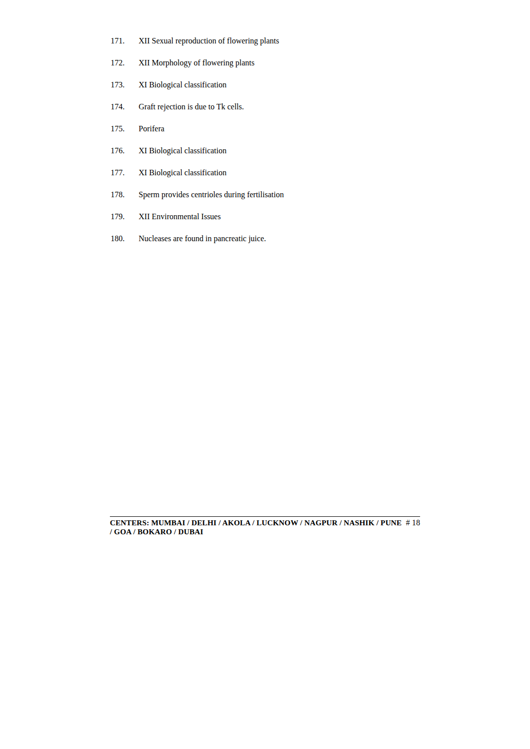171. XII Sexual reproduction of flowering plants
172. XII Morphology of flowering plants
173. XI Biological classification
174. Graft rejection is due to Tk cells.
175. Porifera
176. XI Biological classification
177. XI Biological classification
178. Sperm provides centrioles during fertilisation
179. XII Environmental Issues
180. Nucleases are found in pancreatic juice.
CENTERS: MUMBAI / DELHI / AKOLA / LUCKNOW / NAGPUR / NASHIK / PUNE / GOA / BOKARO / DUBAI # 18